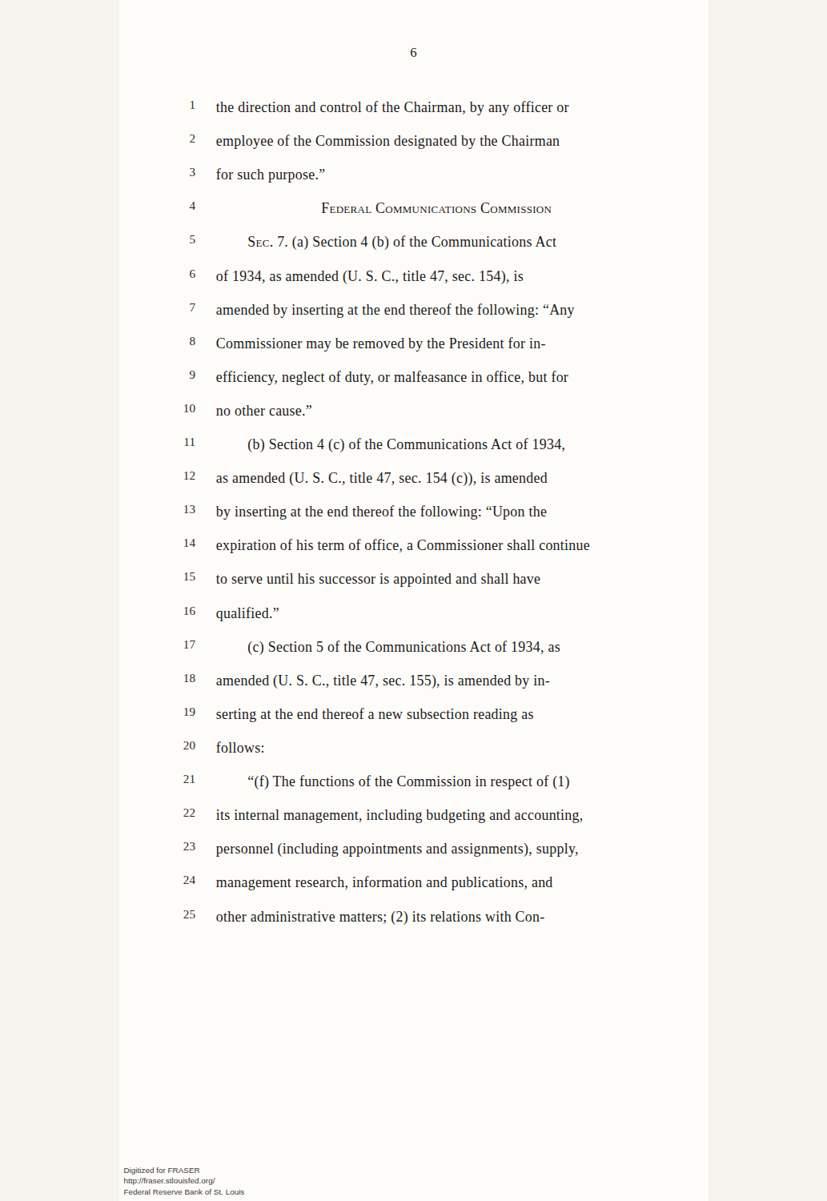6
the direction and control of the Chairman, by any officer or
employee of the Commission designated by the Chairman
for such purpose.”
Federal Communications Commission
Sec. 7. (a) Section 4 (b) of the Communications Act
of 1934, as amended (U. S. C., title 47, sec. 154), is
amended by inserting at the end thereof the following: “Any
Commissioner may be removed by the President for in-
efficiency, neglect of duty, or malfeasance in office, but for
no other cause.”
(b) Section 4 (c) of the Communications Act of 1934,
as amended (U. S. C., title 47, sec. 154 (c)), is amended
by inserting at the end thereof the following: “Upon the
expiration of his term of office, a Commissioner shall continue
to serve until his successor is appointed and shall have
qualified.”
(c) Section 5 of the Communications Act of 1934, as
amended (U. S. C., title 47, sec. 155), is amended by in-
serting at the end thereof a new subsection reading as
follows:
“(f) The functions of the Commission in respect of (1)
its internal management, including budgeting and accounting,
personnel (including appointments and assignments), supply,
management research, information and publications, and
other administrative matters; (2) its relations with Con-
Digitized for FRASER
http://fraser.stlouisfed.org/
Federal Reserve Bank of St. Louis